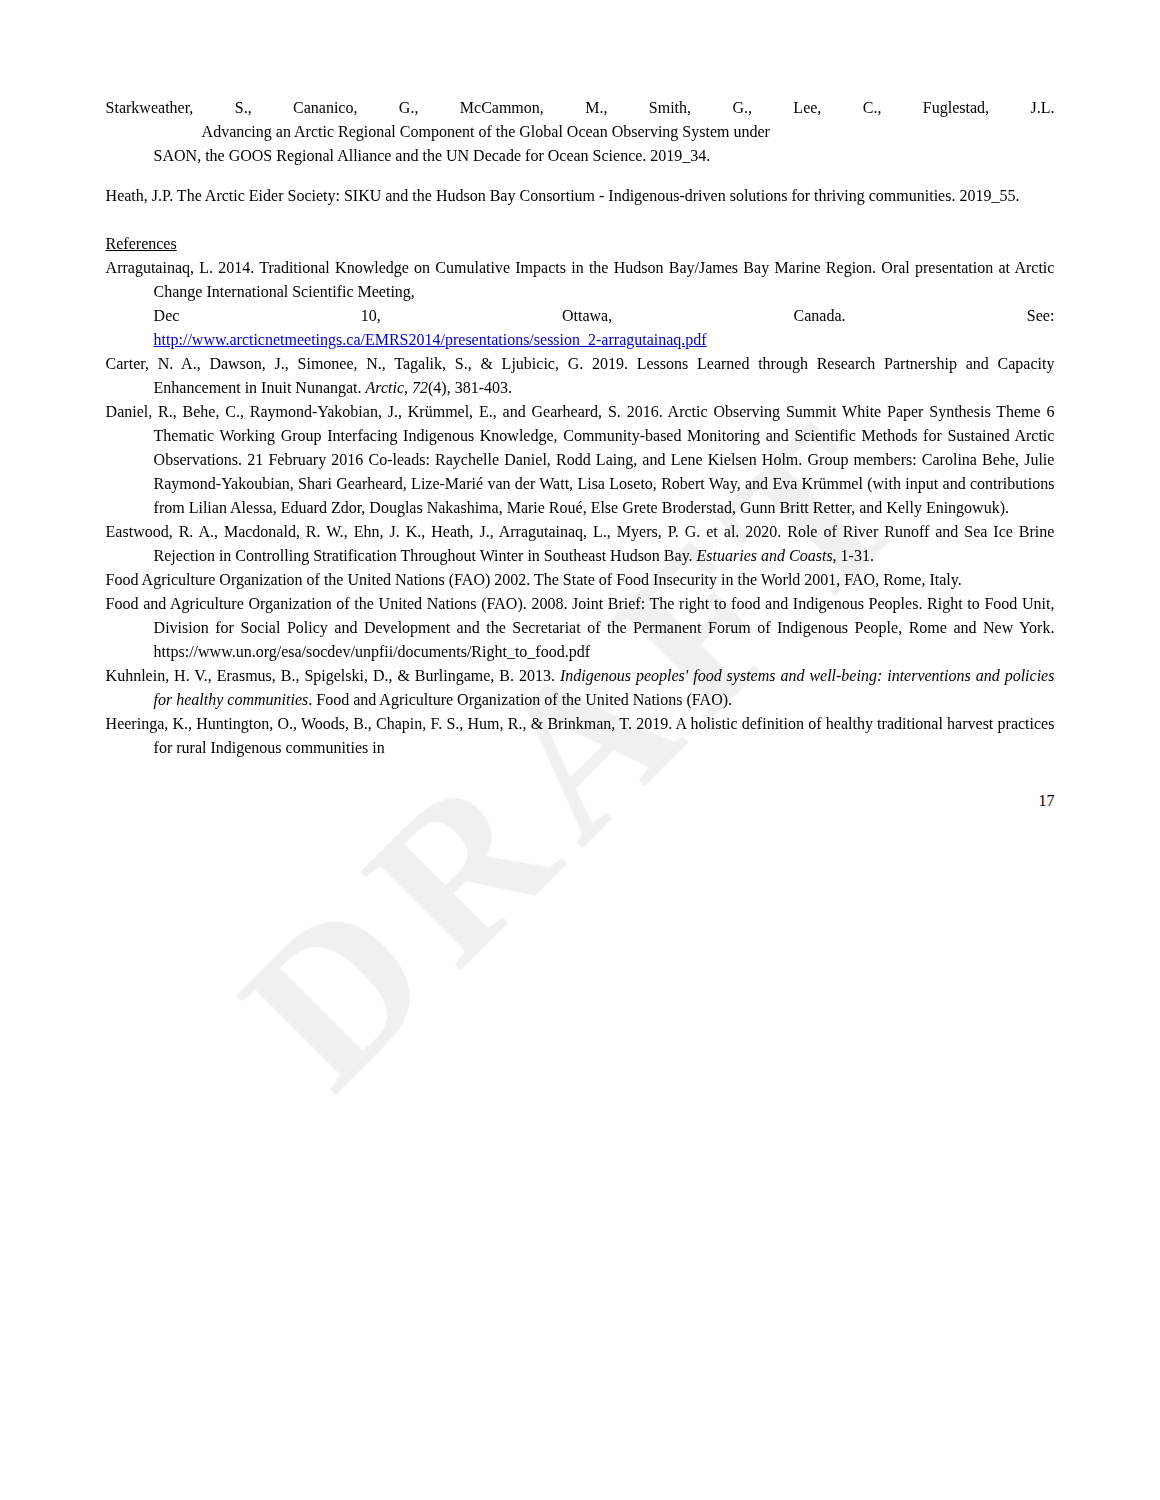DRAFT
Starkweather, S., Cananico, G., McCammon, M., Smith, G., Lee, C., Fuglestad, J.L. Advancing an Arctic Regional Component of the Global Ocean Observing System under SAON, the GOOS Regional Alliance and the UN Decade for Ocean Science. 2019_34.
Heath, J.P. The Arctic Eider Society: SIKU and the Hudson Bay Consortium - Indigenous-driven solutions for thriving communities. 2019_55.
References
Arragutainaq, L. 2014. Traditional Knowledge on Cumulative Impacts in the Hudson Bay/James Bay Marine Region. Oral presentation at Arctic Change International Scientific Meeting, Dec 10, Ottawa, Canada. See: http://www.arcticnetmeetings.ca/EMRS2014/presentations/session_2-arragutainaq.pdf
Carter, N. A., Dawson, J., Simonee, N., Tagalik, S., & Ljubicic, G. 2019. Lessons Learned through Research Partnership and Capacity Enhancement in Inuit Nunangat. Arctic, 72(4), 381-403.
Daniel, R., Behe, C., Raymond-Yakobian, J., Krümmel, E., and Gearheard, S. 2016. Arctic Observing Summit White Paper Synthesis Theme 6 Thematic Working Group Interfacing Indigenous Knowledge, Community-based Monitoring and Scientific Methods for Sustained Arctic Observations. 21 February 2016 Co-leads: Raychelle Daniel, Rodd Laing, and Lene Kielsen Holm. Group members: Carolina Behe, Julie Raymond-Yakoubian, Shari Gearheard, Lize-Marié van der Watt, Lisa Loseto, Robert Way, and Eva Krümmel (with input and contributions from Lilian Alessa, Eduard Zdor, Douglas Nakashima, Marie Roué, Else Grete Broderstad, Gunn Britt Retter, and Kelly Eningowuk).
Eastwood, R. A., Macdonald, R. W., Ehn, J. K., Heath, J., Arragutainaq, L., Myers, P. G. et al. 2020. Role of River Runoff and Sea Ice Brine Rejection in Controlling Stratification Throughout Winter in Southeast Hudson Bay. Estuaries and Coasts, 1-31.
Food Agriculture Organization of the United Nations (FAO) 2002. The State of Food Insecurity in the World 2001, FAO, Rome, Italy.
Food and Agriculture Organization of the United Nations (FAO). 2008. Joint Brief: The right to food and Indigenous Peoples. Right to Food Unit, Division for Social Policy and Development and the Secretariat of the Permanent Forum of Indigenous People, Rome and New York. https://www.un.org/esa/socdev/unpfii/documents/Right_to_food.pdf
Kuhnlein, H. V., Erasmus, B., Spigelski, D., & Burlingame, B. 2013. Indigenous peoples' food systems and well-being: interventions and policies for healthy communities. Food and Agriculture Organization of the United Nations (FAO).
Heeringa, K., Huntington, O., Woods, B., Chapin, F. S., Hum, R., & Brinkman, T. 2019. A holistic definition of healthy traditional harvest practices for rural Indigenous communities in
17